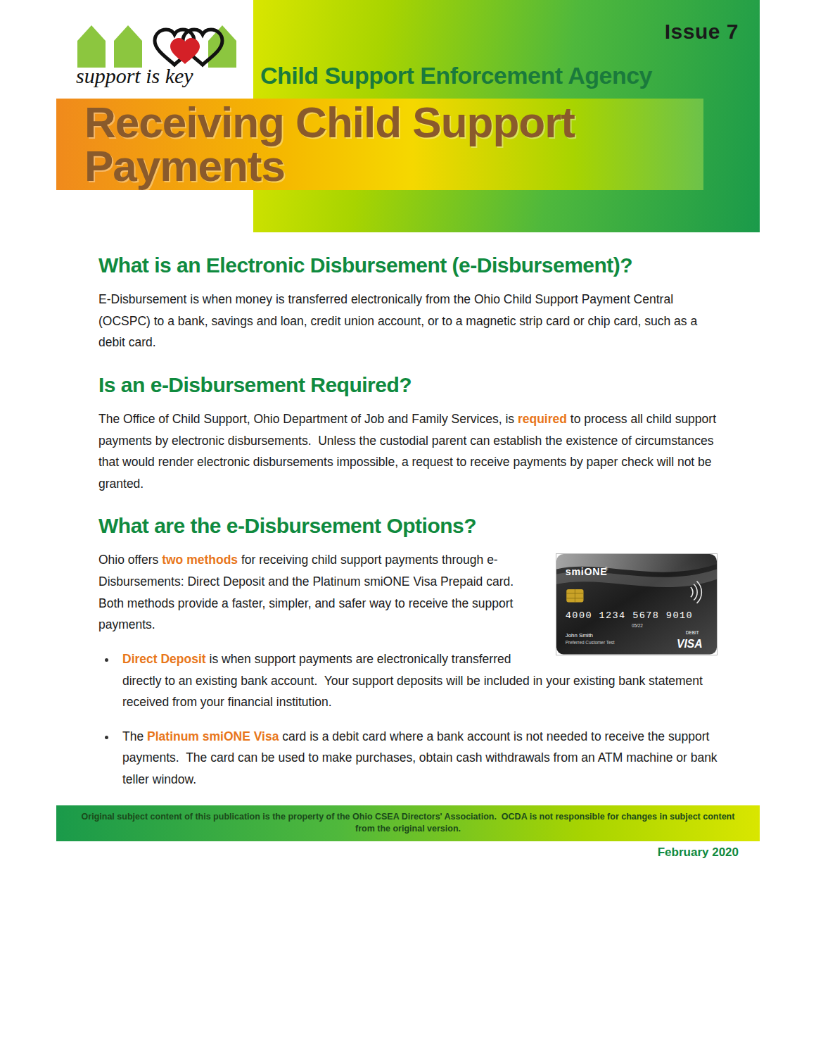support is key
Issue 7
Child Support Enforcement Agency
Receiving Child Support Payments
What is an Electronic Disbursement (e-Disbursement)?
E-Disbursement is when money is transferred electronically from the Ohio Child Support Payment Central (OCSPC) to a bank, savings and loan, credit union account, or to a magnetic strip card or chip card, such as a debit card.
Is an e-Disbursement Required?
The Office of Child Support, Ohio Department of Job and Family Services, is required to process all child support payments by electronic disbursements. Unless the custodial parent can establish the existence of circumstances that would render electronic disbursements impossible, a request to receive payments by paper check will not be granted.
What are the e-Disbursement Options?
smiONE ® 4000 1234 5678 9010 05/22 John Smith Preferred Customer Test DEBIT VISA
Ohio offers two methods for receiving child support payments through e-Disbursements: Direct Deposit and the Platinum smiONE Visa Prepaid card. Both methods provide a faster, simpler, and safer way to receive the support payments.
Direct Deposit is when support payments are electronically transferred directly to an existing bank account. Your support deposits will be included in your existing bank statement received from your financial institution.
The Platinum smiONE Visa card is a debit card where a bank account is not needed to receive the support payments. The card can be used to make purchases, obtain cash withdrawals from an ATM machine or bank teller window.
Original subject content of this publication is the property of the Ohio CSEA Directors' Association. OCDA is not responsible for changes in subject content from the original version.
February 2020